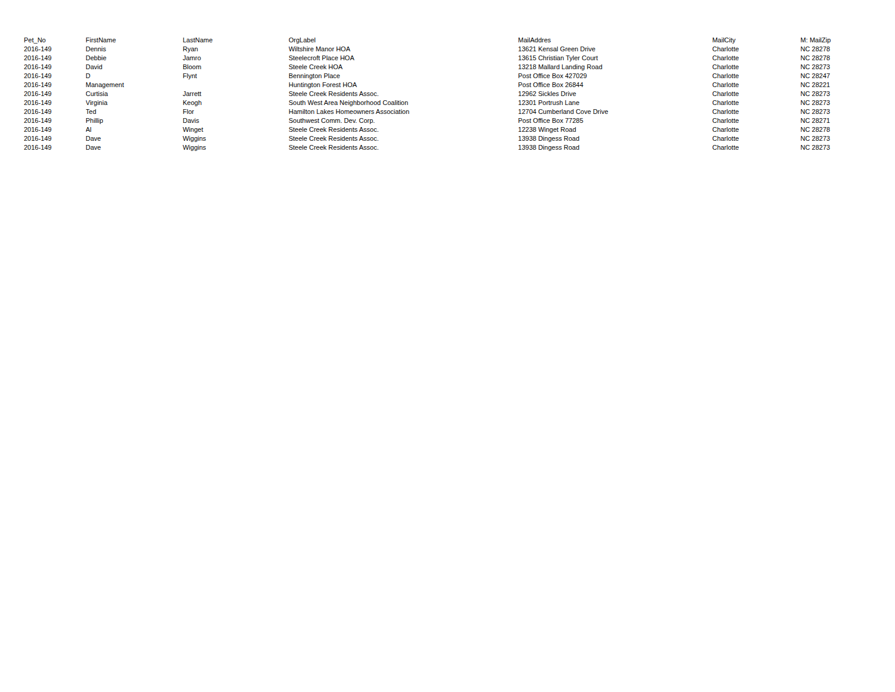| Pet_No | FirstName | LastName | OrgLabel | MailAddres | MailCity | M: MailZip |
| --- | --- | --- | --- | --- | --- | --- |
| 2016-149 | Dennis | Ryan | Wiltshire Manor HOA | 13621 Kensal Green Drive | Charlotte | NC 28278 |
| 2016-149 | Debbie | Jamro | Steelecroft Place HOA | 13615 Christian Tyler Court | Charlotte | NC 28278 |
| 2016-149 | David | Bloom | Steele Creek HOA | 13218 Mallard Landing Road | Charlotte | NC 28273 |
| 2016-149 | D | Flynt | Bennington Place | Post Office Box 427029 | Charlotte | NC 28247 |
| 2016-149 | Management | | Huntington Forest HOA | Post Office Box 26844 | Charlotte | NC 28221 |
| 2016-149 | Curtisia | Jarrett | Steele Creek Residents Assoc. | 12962 Sickles Drive | Charlotte | NC 28273 |
| 2016-149 | Virginia | Keogh | South West Area Neighborhood Coalition | 12301 Portrush Lane | Charlotte | NC 28273 |
| 2016-149 | Ted | Flor | Hamilton Lakes Homeowners Association | 12704 Cumberland Cove Drive | Charlotte | NC 28273 |
| 2016-149 | Phillip | Davis | Southwest Comm. Dev. Corp. | Post Office Box 77285 | Charlotte | NC 28271 |
| 2016-149 | Al | Winget | Steele Creek Residents Assoc. | 12238 Winget Road | Charlotte | NC 28278 |
| 2016-149 | Dave | Wiggins | Steele Creek Residents Assoc. | 13938 Dingess Road | Charlotte | NC 28273 |
| 2016-149 | Dave | Wiggins | Steele Creek Residents Assoc. | 13938 Dingess Road | Charlotte | NC 28273 |